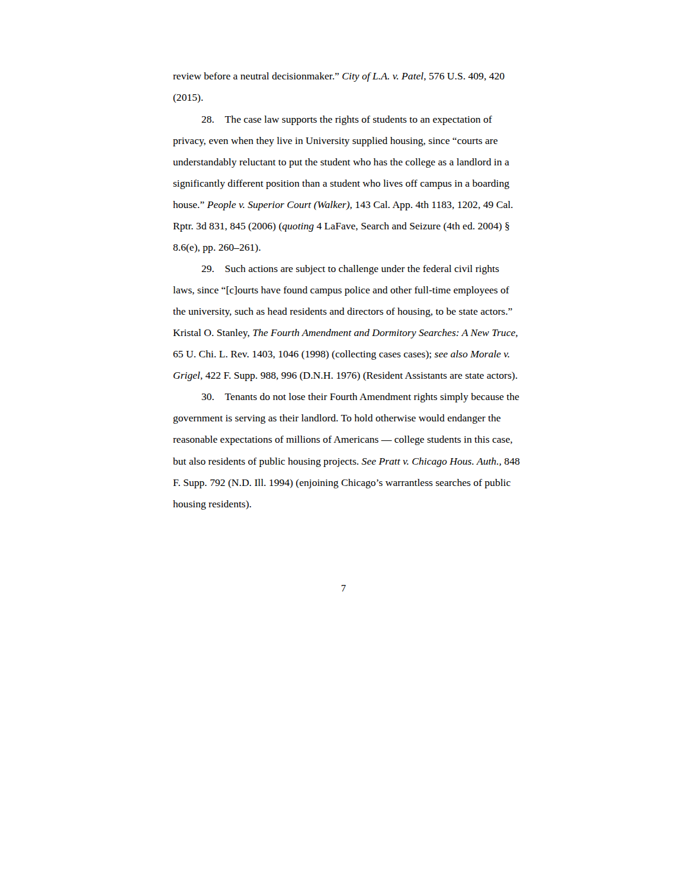review before a neutral decisionmaker.” City of L.A. v. Patel, 576 U.S. 409, 420 (2015).
28. The case law supports the rights of students to an expectation of privacy, even when they live in University supplied housing, since “courts are understandably reluctant to put the student who has the college as a landlord in a significantly different position than a student who lives off campus in a boarding house.” People v. Superior Court (Walker), 143 Cal. App. 4th 1183, 1202, 49 Cal. Rptr. 3d 831, 845 (2006) (quoting 4 LaFave, Search and Seizure (4th ed. 2004) § 8.6(e), pp. 260–261).
29. Such actions are subject to challenge under the federal civil rights laws, since “[c]ourts have found campus police and other full-time employees of the university, such as head residents and directors of housing, to be state actors.” Kristal O. Stanley, The Fourth Amendment and Dormitory Searches: A New Truce, 65 U. Chi. L. Rev. 1403, 1046 (1998) (collecting cases cases); see also Morale v. Grigel, 422 F. Supp. 988, 996 (D.N.H. 1976) (Resident Assistants are state actors).
30. Tenants do not lose their Fourth Amendment rights simply because the government is serving as their landlord. To hold otherwise would endanger the reasonable expectations of millions of Americans — college students in this case, but also residents of public housing projects. See Pratt v. Chicago Hous. Auth., 848 F. Supp. 792 (N.D. Ill. 1994) (enjoining Chicago’s warrantless searches of public housing residents).
7